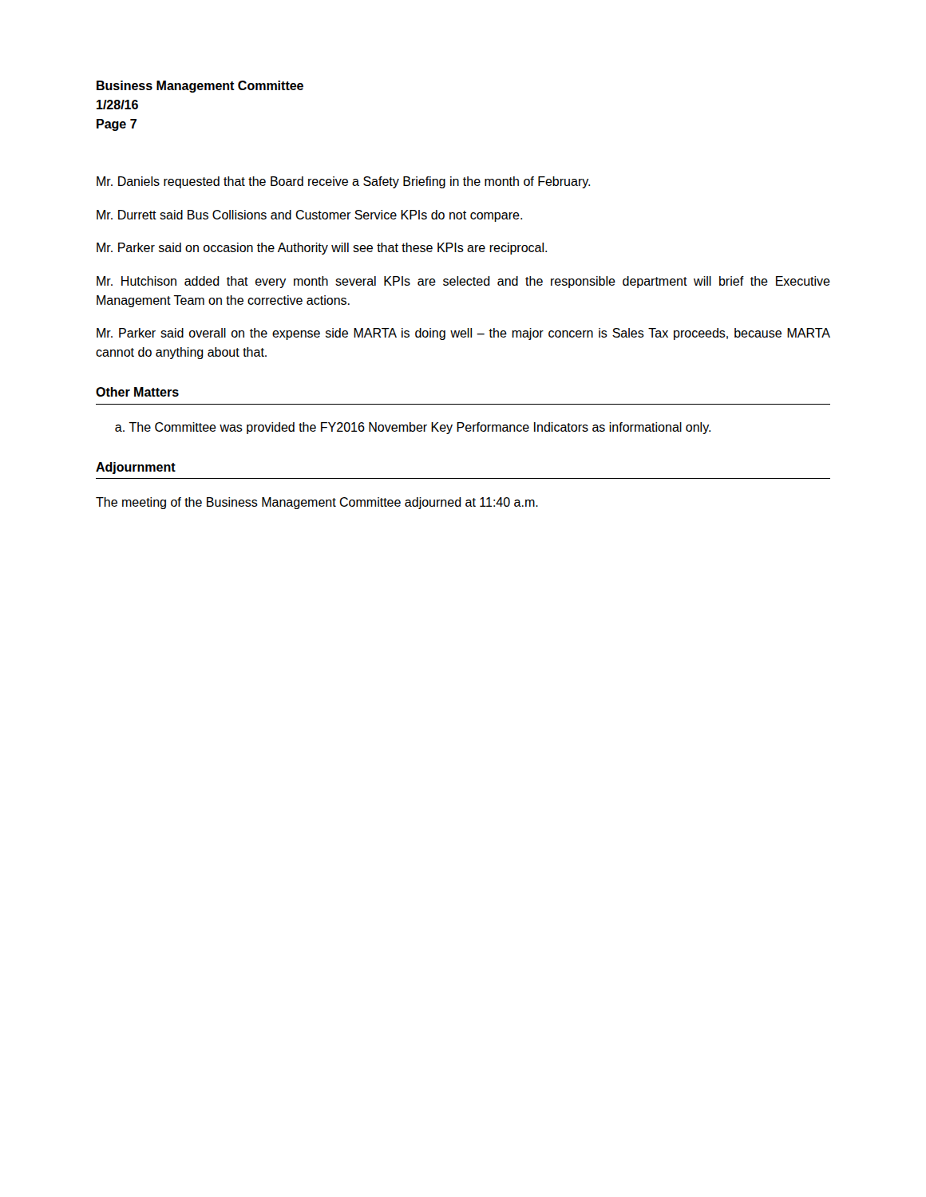Business Management Committee
1/28/16
Page 7
Mr. Daniels requested that the Board receive a Safety Briefing in the month of February.
Mr. Durrett said Bus Collisions and Customer Service KPIs do not compare.
Mr. Parker said on occasion the Authority will see that these KPIs are reciprocal.
Mr. Hutchison added that every month several KPIs are selected and the responsible department will brief the Executive Management Team on the corrective actions.
Mr. Parker said overall on the expense side MARTA is doing well – the major concern is Sales Tax proceeds, because MARTA cannot do anything about that.
Other Matters
The Committee was provided the FY2016 November Key Performance Indicators as informational only.
Adjournment
The meeting of the Business Management Committee adjourned at 11:40 a.m.